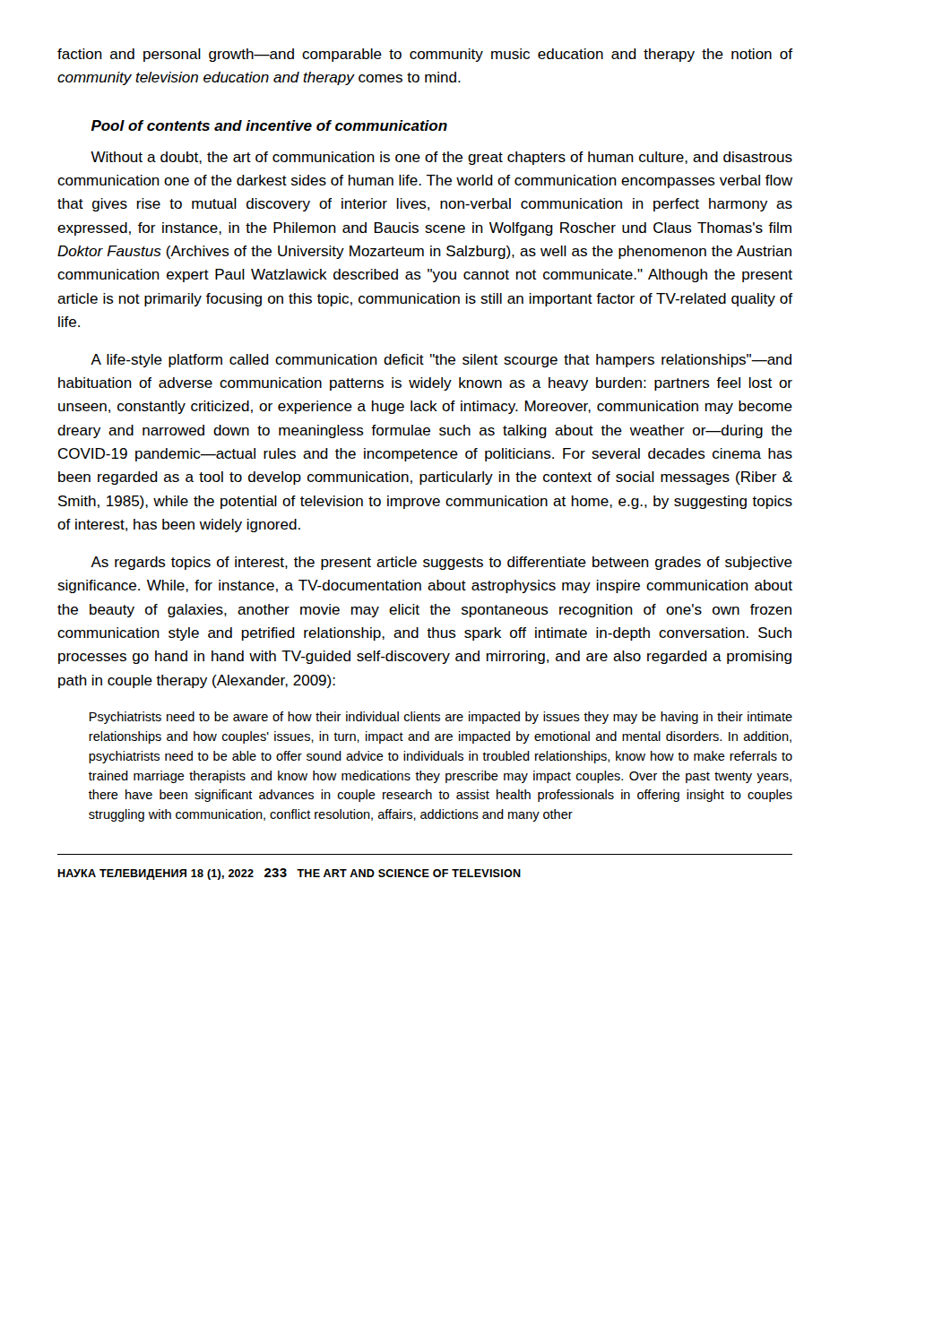faction and personal growth—and comparable to community music education and therapy the notion of community television education and therapy comes to mind.
Pool of contents and incentive of communication
Without a doubt, the art of communication is one of the great chapters of human culture, and disastrous communication one of the darkest sides of human life. The world of communication encompasses verbal flow that gives rise to mutual discovery of interior lives, non-verbal communication in perfect harmony as expressed, for instance, in the Philemon and Baucis scene in Wolfgang Roscher und Claus Thomas's film Doktor Faustus (Archives of the University Mozarteum in Salzburg), as well as the phenomenon the Austrian communication expert Paul Watzlawick described as "you cannot not communicate." Although the present article is not primarily focusing on this topic, communication is still an important factor of TV-related quality of life.
A life-style platform called communication deficit "the silent scourge that hampers relationships"—and habituation of adverse communication patterns is widely known as a heavy burden: partners feel lost or unseen, constantly criticized, or experience a huge lack of intimacy. Moreover, communication may become dreary and narrowed down to meaningless formulae such as talking about the weather or—during the COVID-19 pandemic—actual rules and the incompetence of politicians. For several decades cinema has been regarded as a tool to develop communication, particularly in the context of social messages (Riber & Smith, 1985), while the potential of television to improve communication at home, e.g., by suggesting topics of interest, has been widely ignored.
As regards topics of interest, the present article suggests to differentiate between grades of subjective significance. While, for instance, a TV-documentation about astrophysics may inspire communication about the beauty of galaxies, another movie may elicit the spontaneous recognition of one's own frozen communication style and petrified relationship, and thus spark off intimate in-depth conversation. Such processes go hand in hand with TV-guided self-discovery and mirroring, and are also regarded a promising path in couple therapy (Alexander, 2009):
Psychiatrists need to be aware of how their individual clients are impacted by issues they may be having in their intimate relationships and how couples' issues, in turn, impact and are impacted by emotional and mental disorders. In addition, psychiatrists need to be able to offer sound advice to individuals in troubled relationships, know how to make referrals to trained marriage therapists and know how medications they prescribe may impact couples. Over the past twenty years, there have been significant advances in couple research to assist health professionals in offering insight to couples struggling with communication, conflict resolution, affairs, addictions and many other
НАУКА ТЕЛЕВИДЕНИЯ 18 (1), 2022 233 THE ART AND SCIENCE OF TELEVISION